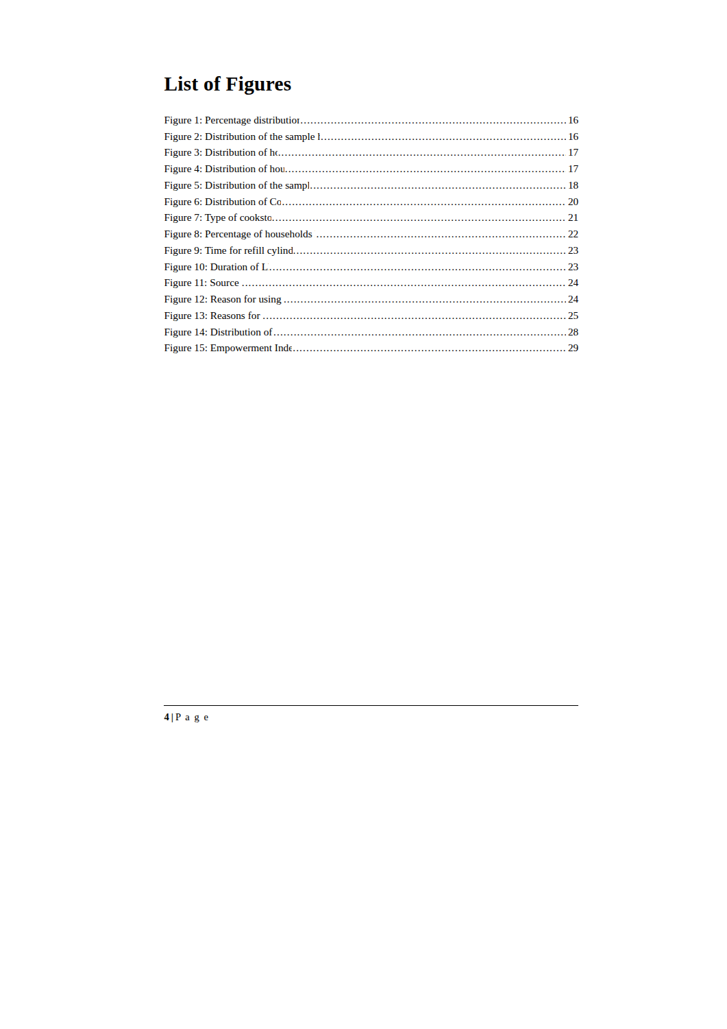List of Figures
Figure 1: Percentage distribution of households according to caste ................................................................................................................................................................. 16
Figure 2: Distribution of the sample households according to the main occupation. ................................................................................................................................................................. 16
Figure 3: Distribution of households by ration card ................................................................................................................................................................. 17
Figure 4: Distribution of households by house structure ................................................................................................................................................................. 17
Figure 5: Distribution of the sample households according to landholding ................................................................................................................................................................. 18
Figure 6: Distribution of Cooking Fuel Usage Pattern ................................................................................................................................................................. 20
Figure 7: Type of cookstoves in the households ................................................................................................................................................................. 21
Figure 8: Percentage of households having LPG connection in different blocks ................................................................................................................................................................. 22
Figure 9: Time for refill cylinder to arrive after placing order ................................................................................................................................................................. 23
Figure 10: Duration of LPG cylinder booking ................................................................................................................................................................. 23
Figure 11: Source of Firewood ................................................................................................................................................................. 24
Figure 12: Reason for using solid fuel along with LPG ................................................................................................................................................................. 24
Figure 13: Reasons for never having LPG ................................................................................................................................................................. 25
Figure 14: Distribution of HH according to MPI ................................................................................................................................................................. 28
Figure 15: Empowerment Index for women in the household ................................................................................................................................................................. 29
4|P a g e